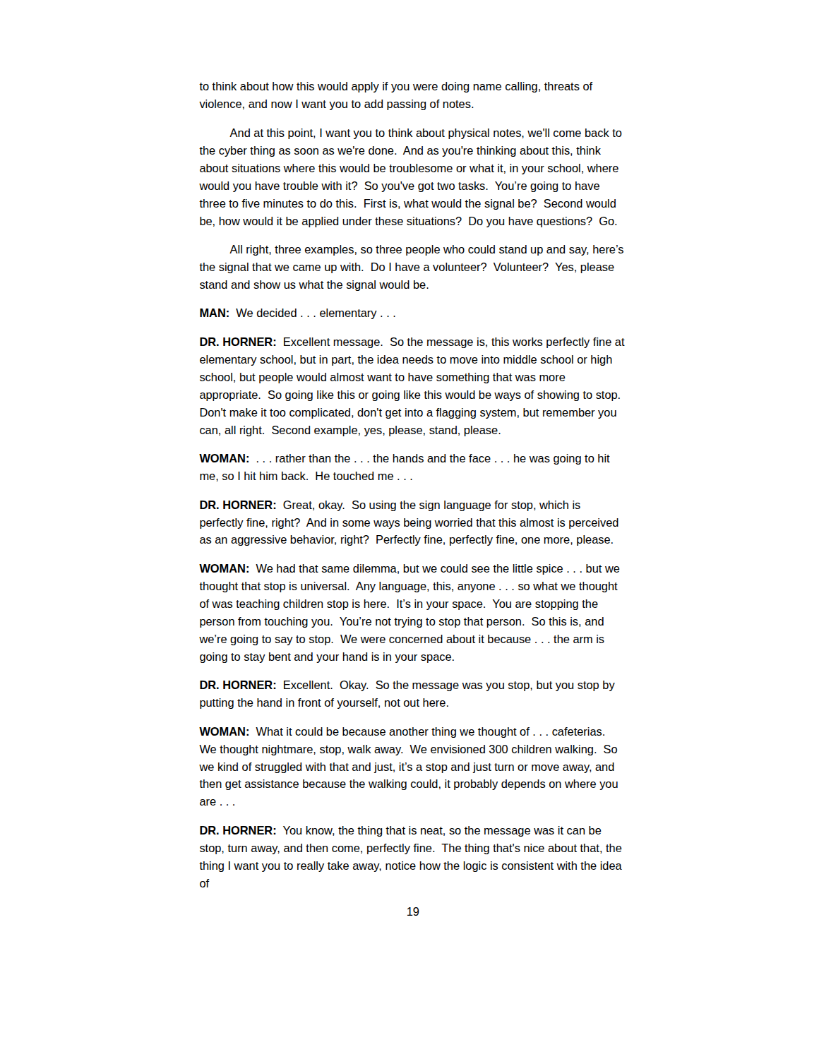to think about how this would apply if you were doing name calling, threats of violence, and now I want you to add passing of notes.
And at this point, I want you to think about physical notes, we'll come back to the cyber thing as soon as we're done. And as you're thinking about this, think about situations where this would be troublesome or what it, in your school, where would you have trouble with it? So you've got two tasks. You’re going to have three to five minutes to do this. First is, what would the signal be? Second would be, how would it be applied under these situations? Do you have questions? Go.
All right, three examples, so three people who could stand up and say, here’s the signal that we came up with. Do I have a volunteer? Volunteer? Yes, please stand and show us what the signal would be.
MAN: We decided . . . elementary . . .
DR. HORNER: Excellent message. So the message is, this works perfectly fine at elementary school, but in part, the idea needs to move into middle school or high school, but people would almost want to have something that was more appropriate. So going like this or going like this would be ways of showing to stop. Don't make it too complicated, don't get into a flagging system, but remember you can, all right. Second example, yes, please, stand, please.
WOMAN: . . . rather than the . . . the hands and the face . . . he was going to hit me, so I hit him back. He touched me . . .
DR. HORNER: Great, okay. So using the sign language for stop, which is perfectly fine, right? And in some ways being worried that this almost is perceived as an aggressive behavior, right? Perfectly fine, perfectly fine, one more, please.
WOMAN: We had that same dilemma, but we could see the little spice . . . but we thought that stop is universal. Any language, this, anyone . . . so what we thought of was teaching children stop is here. It’s in your space. You are stopping the person from touching you. You’re not trying to stop that person. So this is, and we’re going to say to stop. We were concerned about it because . . . the arm is going to stay bent and your hand is in your space.
DR. HORNER: Excellent. Okay. So the message was you stop, but you stop by putting the hand in front of yourself, not out here.
WOMAN: What it could be because another thing we thought of . . . cafeterias. We thought nightmare, stop, walk away. We envisioned 300 children walking. So we kind of struggled with that and just, it’s a stop and just turn or move away, and then get assistance because the walking could, it probably depends on where you are . . .
DR. HORNER: You know, the thing that is neat, so the message was it can be stop, turn away, and then come, perfectly fine. The thing that's nice about that, the thing I want you to really take away, notice how the logic is consistent with the idea of
19